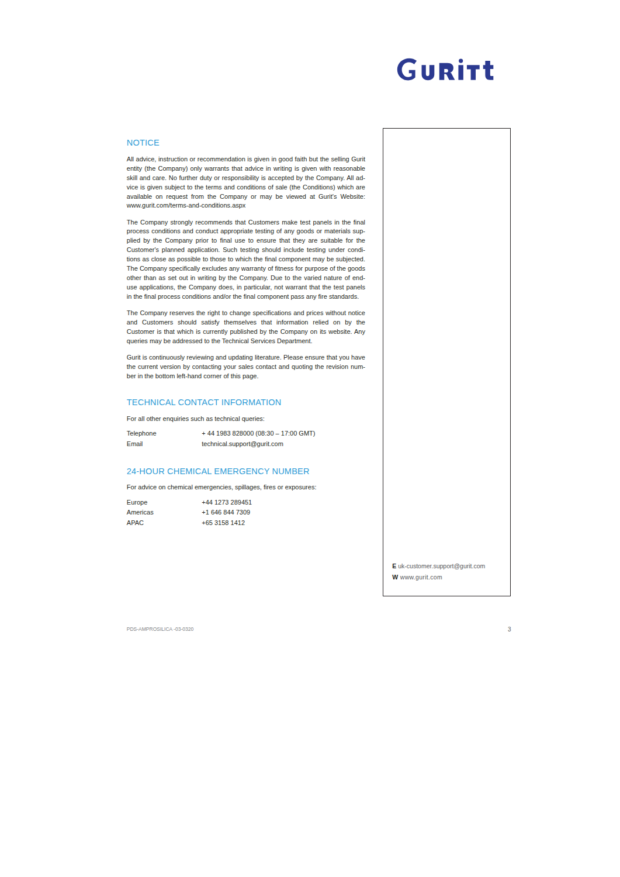NOTICE
All advice, instruction or recommendation is given in good faith but the selling Gurit entity (the Company) only warrants that advice in writing is given with reasonable skill and care. No further duty or responsibility is accepted by the Company. All advice is given subject to the terms and conditions of sale (the Conditions) which are available on request from the Company or may be viewed at Gurit's Website: www.gurit.com/terms-and-conditions.aspx
The Company strongly recommends that Customers make test panels in the final process conditions and conduct appropriate testing of any goods or materials supplied by the Company prior to final use to ensure that they are suitable for the Customer's planned application. Such testing should include testing under conditions as close as possible to those to which the final component may be subjected. The Company specifically excludes any warranty of fitness for purpose of the goods other than as set out in writing by the Company. Due to the varied nature of end-use applications, the Company does, in particular, not warrant that the test panels in the final process conditions and/or the final component pass any fire standards.
The Company reserves the right to change specifications and prices without notice and Customers should satisfy themselves that information relied on by the Customer is that which is currently published by the Company on its website. Any queries may be addressed to the Technical Services Department.
Gurit is continuously reviewing and updating literature. Please ensure that you have the current version by contacting your sales contact and quoting the revision number in the bottom left-hand corner of this page.
TECHNICAL CONTACT INFORMATION
For all other enquiries such as technical queries:
| Telephone | + 44 1983 828000 (08:30 – 17:00 GMT) |
| Email | technical.support@gurit.com |
24-HOUR CHEMICAL EMERGENCY NUMBER
For advice on chemical emergencies, spillages, fires or exposures:
| Europe | +44 1273 289451 |
| Americas | +1 646 844 7309 |
| APAC | +65 3158 1412 |
E uk-customer.support@gurit.com
W www.gurit.com
PDS-AMPROSILICA -03-0320
3